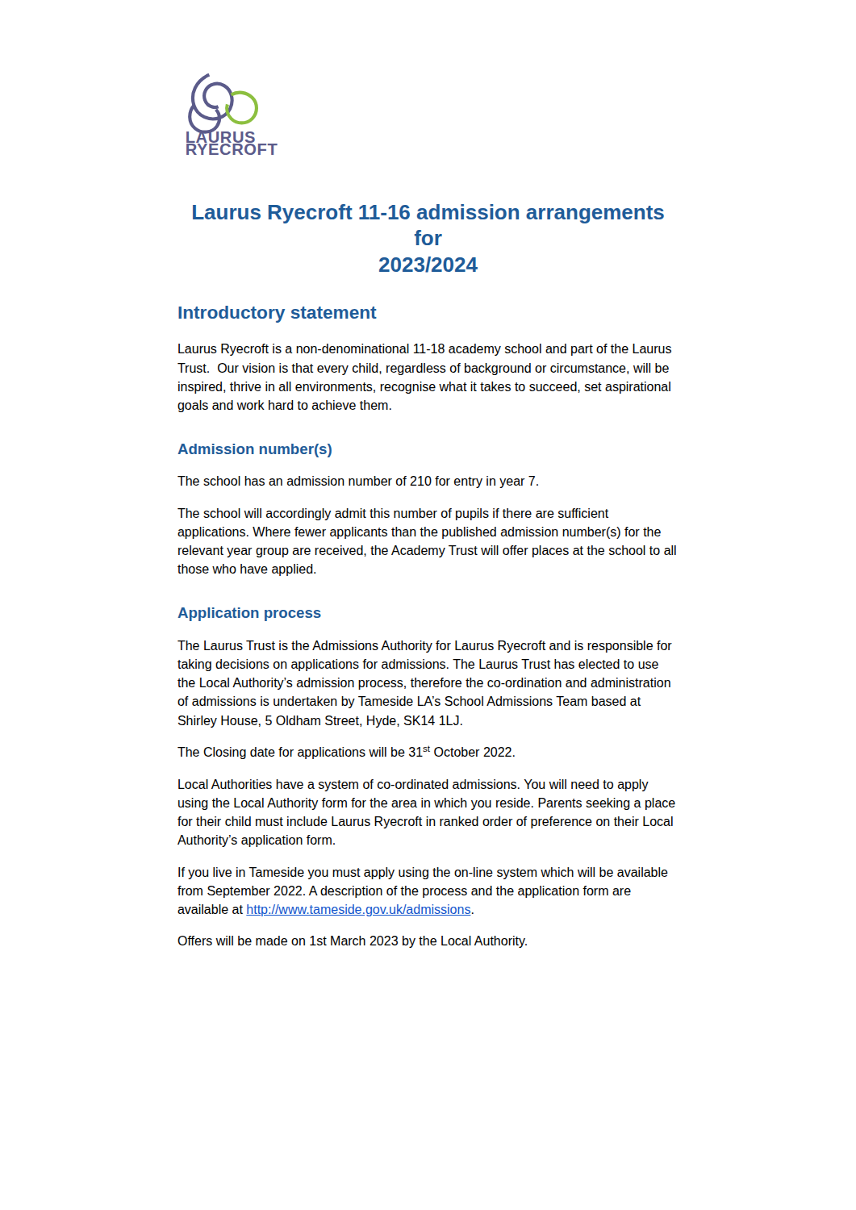LAURUS RYECROFT
Laurus Ryecroft 11-16 admission arrangements for
2023/2024
Introductory statement
Laurus Ryecroft is a non-denominational 11-18 academy school and part of the Laurus Trust. Our vision is that every child, regardless of background or circumstance, will be inspired, thrive in all environments, recognise what it takes to succeed, set aspirational goals and work hard to achieve them.
Admission number(s)
The school has an admission number of 210 for entry in year 7.
The school will accordingly admit this number of pupils if there are sufficient applications. Where fewer applicants than the published admission number(s) for the relevant year group are received, the Academy Trust will offer places at the school to all those who have applied.
Application process
The Laurus Trust is the Admissions Authority for Laurus Ryecroft and is responsible for taking decisions on applications for admissions. The Laurus Trust has elected to use the Local Authority’s admission process, therefore the co-ordination and administration of admissions is undertaken by Tameside LA’s School Admissions Team based at Shirley House, 5 Oldham Street, Hyde, SK14 1LJ.
The Closing date for applications will be 31st October 2022.
Local Authorities have a system of co-ordinated admissions. You will need to apply using the Local Authority form for the area in which you reside. Parents seeking a place for their child must include Laurus Ryecroft in ranked order of preference on their Local Authority’s application form.
If you live in Tameside you must apply using the on-line system which will be available from September 2022. A description of the process and the application form are available at http://www.tameside.gov.uk/admissions.
Offers will be made on 1st March 2023 by the Local Authority.